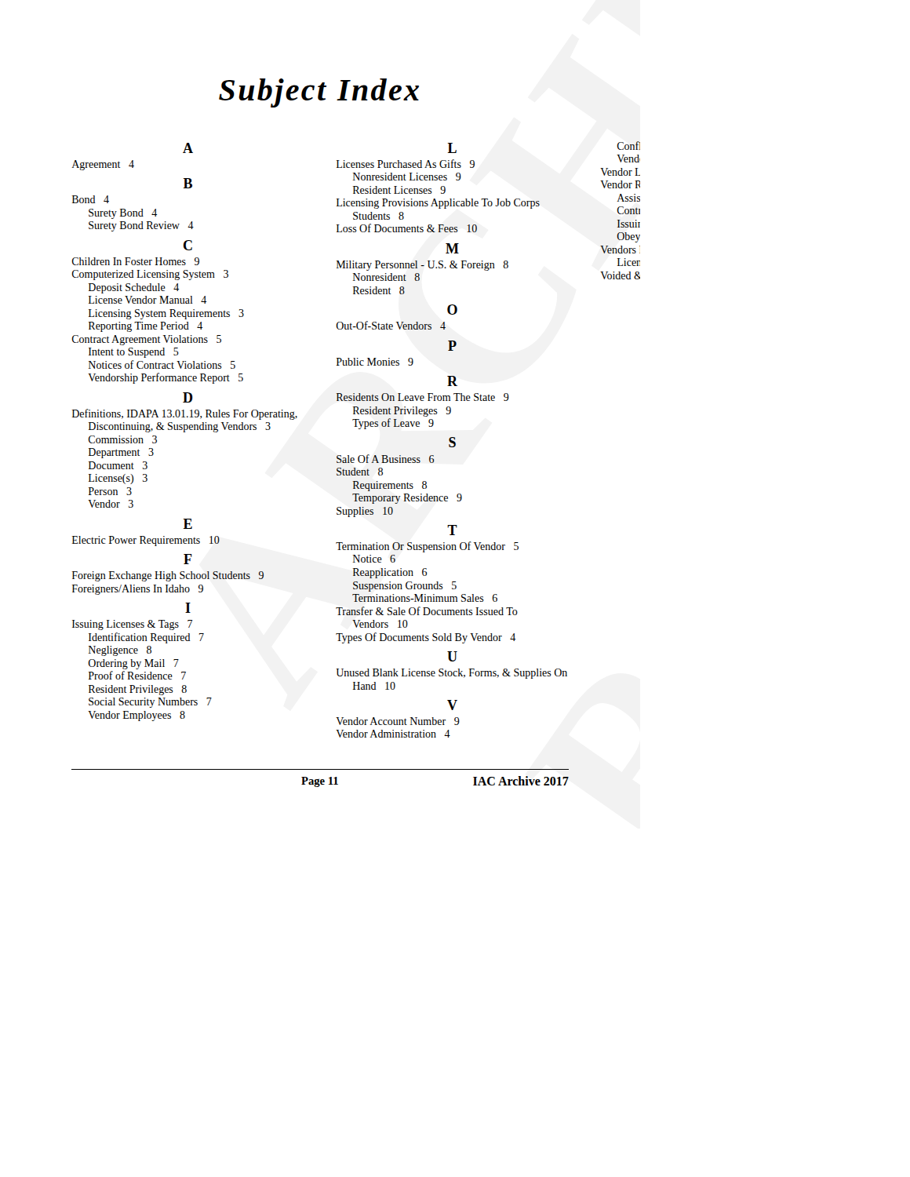ARCHIVE ARCHIVE
Subject Index
A
Agreement4
B
Bond4
Surety Bond4
Surety Bond Review4
C
Children In Foster Homes9
Computerized Licensing System3
Deposit Schedule4
License Vendor Manual4
Licensing System Requirements3
Reporting Time Period4
Contract Agreement Violations5
Intent to Suspend5
Notices of Contract Violations5
Vendorship Performance Report5
D
Definitions, IDAPA 13.01.19, Rules For Operating, Discontinuing, & Suspending Vendors3
Commission3
Department3
Document3
License(s)3
Person3
Vendor3
E
Electric Power Requirements10
F
Foreign Exchange High School Students9
Foreigners/Aliens In Idaho9
I
Issuing Licenses & Tags7
Identification Required7
Negligence8
Ordering by Mail7
Proof of Residence7
Resident Privileges8
Social Security Numbers7
Vendor Employees8
L
Licenses Purchased As Gifts9
Nonresident Licenses9
Resident Licenses9
Licensing Provisions Applicable To Job Corps Students8
Loss Of Documents & Fees10
M
Military Personnel - U.S. & Foreign8
Nonresident8
Resident8
O
Out-Of-State Vendors4
P
Public Monies9
R
Residents On Leave From The State9
Resident Privileges9
Types of Leave9
S
Sale Of A Business6
Student8
Requirements8
Temporary Residence9
Supplies10
T
Termination Or Suspension Of Vendor5
Notice6
Reapplication6
Suspension Grounds5
Terminations-Minimum Sales6
Transfer & Sale Of Documents Issued To Vendors10
Types Of Documents Sold By Vendor4
U
Unused Blank License Stock, Forms, & Supplies On Hand10
V
Vendor Account Number9
Vendor Administration4
Conflict of Interest4
Vendor Manual4
Vendor Location Not Moveable4
Vendor Responsibilities5
Assistance5
Contract Agreement5
Issuing Licenses5
Obeying Laws5
Vendors Failing To Remit Monies Or Account For License Stock-Criminal Violation6
Voided & Cancelled Documents10
Page 11 IAC Archive 2017